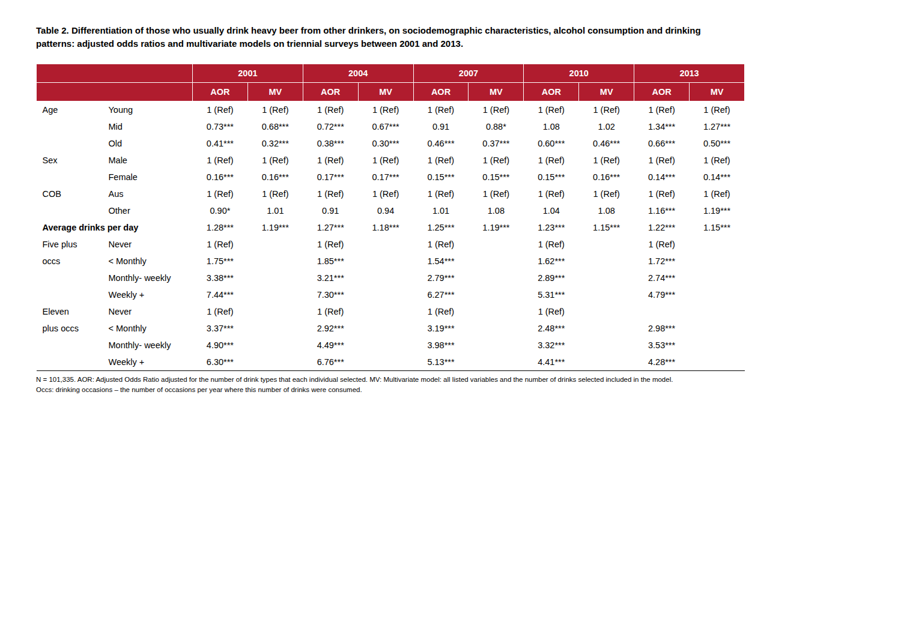Table 2. Differentiation of those who usually drink heavy beer from other drinkers, on sociodemographic characteristics, alcohol consumption and drinking patterns: adjusted odds ratios and multivariate models on triennial surveys between 2001 and 2013.
| | 2001 | 2004 | 2007 | 2010 | 2013 |
| --- | --- | --- | --- | --- | --- |
| | AOR | MV | AOR | MV | AOR | MV | AOR | MV | AOR | MV |
| Age | Young | 1 (Ref) | 1 (Ref) | 1 (Ref) | 1 (Ref) | 1 (Ref) | 1 (Ref) | 1 (Ref) | 1 (Ref) | 1 (Ref) | 1 (Ref) |
| | Mid | 0.73*** | 0.68*** | 0.72*** | 0.67*** | 0.91 | 0.88* | 1.08 | 1.02 | 1.34*** | 1.27*** |
| | Old | 0.41*** | 0.32*** | 0.38*** | 0.30*** | 0.46*** | 0.37*** | 0.60*** | 0.46*** | 0.66*** | 0.50*** |
| Sex | Male | 1 (Ref) | 1 (Ref) | 1 (Ref) | 1 (Ref) | 1 (Ref) | 1 (Ref) | 1 (Ref) | 1 (Ref) | 1 (Ref) | 1 (Ref) |
| | Female | 0.16*** | 0.16*** | 0.17*** | 0.17*** | 0.15*** | 0.15*** | 0.15*** | 0.16*** | 0.14*** | 0.14*** |
| COB | Aus | 1 (Ref) | 1 (Ref) | 1 (Ref) | 1 (Ref) | 1 (Ref) | 1 (Ref) | 1 (Ref) | 1 (Ref) | 1 (Ref) | 1 (Ref) |
| | Other | 0.90* | 1.01 | 0.91 | 0.94 | 1.01 | 1.08 | 1.04 | 1.08 | 1.16*** | 1.19*** |
| Average drinks per day | 1.28*** | 1.19*** | 1.27*** | 1.18*** | 1.25*** | 1.19*** | 1.23*** | 1.15*** | 1.22*** | 1.15*** |
| Five plus | Never | 1 (Ref) | | 1 (Ref) | | 1 (Ref) | | 1 (Ref) | | 1 (Ref) | |
| occs | < Monthly | 1.75*** | | 1.85*** | | 1.54*** | | 1.62*** | | 1.72*** | |
| | Monthly- weekly | 3.38*** | | 3.21*** | | 2.79*** | | 2.89*** | | 2.74*** | |
| | Weekly + | 7.44*** | | 7.30*** | | 6.27*** | | 5.31*** | | 4.79*** | |
| Eleven | Never | 1 (Ref) | | 1 (Ref) | | 1 (Ref) | | 1 (Ref) | | | |
| plus occs | < Monthly | 3.37*** | | 2.92*** | | 3.19*** | | 2.48*** | | 2.98*** | |
| | Monthly- weekly | 4.90*** | | 4.49*** | | 3.98*** | | 3.32*** | | 3.53*** | |
| | Weekly + | 6.30*** | | 6.76*** | | 5.13*** | | 4.41*** | | 4.28*** | |
N = 101,335. AOR: Adjusted Odds Ratio adjusted for the number of drink types that each individual selected. MV: Multivariate model: all listed variables and the number of drinks selected included in the model.
Occs: drinking occasions – the number of occasions per year where this number of drinks were consumed.